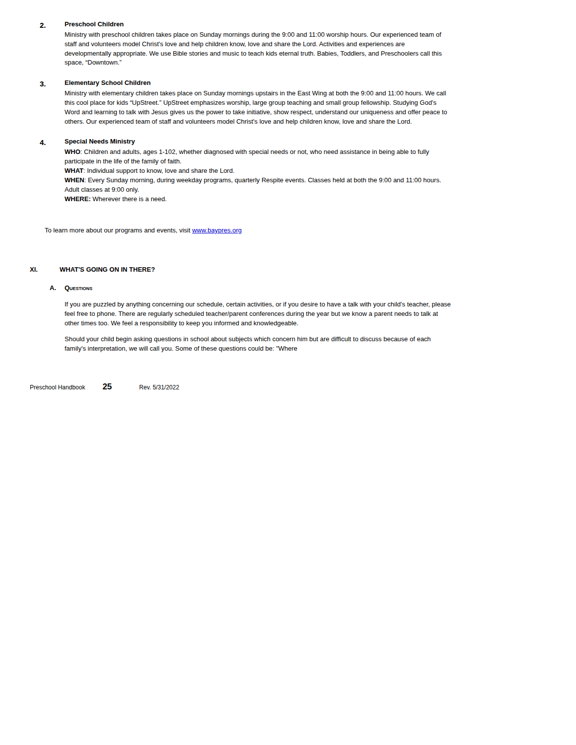2. Preschool Children
Ministry with preschool children takes place on Sunday mornings during the 9:00 and 11:00 worship hours. Our experienced team of staff and volunteers model Christ's love and help children know, love and share the Lord. Activities and experiences are developmentally appropriate. We use Bible stories and music to teach kids eternal truth. Babies, Toddlers, and Preschoolers call this space, “Downtown.”
3. Elementary School Children
Ministry with elementary children takes place on Sunday mornings upstairs in the East Wing at both the 9:00 and 11:00 hours. We call this cool place for kids “UpStreet.” UpStreet emphasizes worship, large group teaching and small group fellowship. Studying God's Word and learning to talk with Jesus gives us the power to take initiative, show respect, understand our uniqueness and offer peace to others. Our experienced team of staff and volunteers model Christ's love and help children know, love and share the Lord.
4. Special Needs Ministry
WHO: Children and adults, ages 1-102, whether diagnosed with special needs or not, who need assistance in being able to fully participate in the life of the family of faith.
WHAT: Individual support to know, love and share the Lord.
WHEN: Every Sunday morning, during weekday programs, quarterly Respite events. Classes held at both the 9:00 and 11:00 hours. Adult classes at 9:00 only.
WHERE: Wherever there is a need.
To learn more about our programs and events, visit www.baypres.org
XI. WHAT'S GOING ON IN THERE?
A. Questions
If you are puzzled by anything concerning our schedule, certain activities, or if you desire to have a talk with your child's teacher, please feel free to phone. There are regularly scheduled teacher/parent conferences during the year but we know a parent needs to talk at other times too. We feel a responsibility to keep you informed and knowledgeable.
Should your child begin asking questions in school about subjects which concern him but are difficult to discuss because of each family's interpretation, we will call you. Some of these questions could be: "Where
Preschool Handbook 25 Rev. 5/31/2022